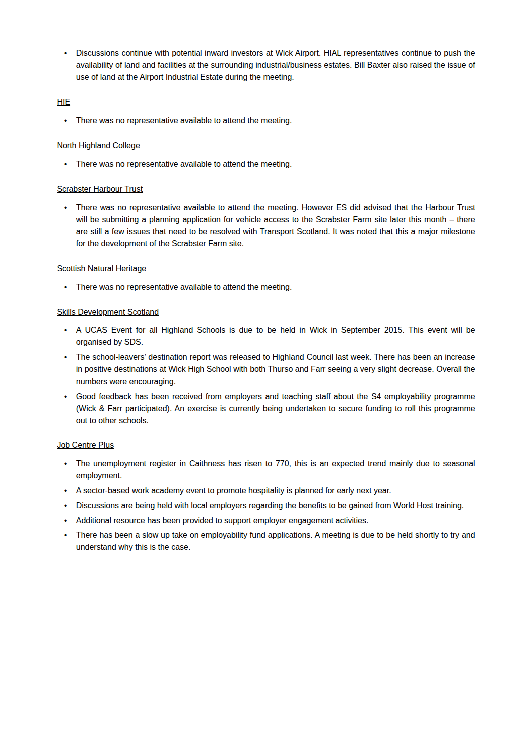Discussions continue with potential inward investors at Wick Airport. HIAL representatives continue to push the availability of land and facilities at the surrounding industrial/business estates. Bill Baxter also raised the issue of use of land at the Airport Industrial Estate during the meeting.
HIE
There was no representative available to attend the meeting.
North Highland College
There was no representative available to attend the meeting.
Scrabster Harbour Trust
There was no representative available to attend the meeting. However ES did advised that the Harbour Trust will be submitting a planning application for vehicle access to the Scrabster Farm site later this month – there are still a few issues that need to be resolved with Transport Scotland. It was noted that this a major milestone for the development of the Scrabster Farm site.
Scottish Natural Heritage
There was no representative available to attend the meeting.
Skills Development Scotland
A UCAS Event for all Highland Schools is due to be held in Wick in September 2015. This event will be organised by SDS.
The school-leavers’ destination report was released to Highland Council last week. There has been an increase in positive destinations at Wick High School with both Thurso and Farr seeing a very slight decrease. Overall the numbers were encouraging.
Good feedback has been received from employers and teaching staff about the S4 employability programme (Wick & Farr participated). An exercise is currently being undertaken to secure funding to roll this programme out to other schools.
Job Centre Plus
The unemployment register in Caithness has risen to 770, this is an expected trend mainly due to seasonal employment.
A sector-based work academy event to promote hospitality is planned for early next year.
Discussions are being held with local employers regarding the benefits to be gained from World Host training.
Additional resource has been provided to support employer engagement activities.
There has been a slow up take on employability fund applications. A meeting is due to be held shortly to try and understand why this is the case.